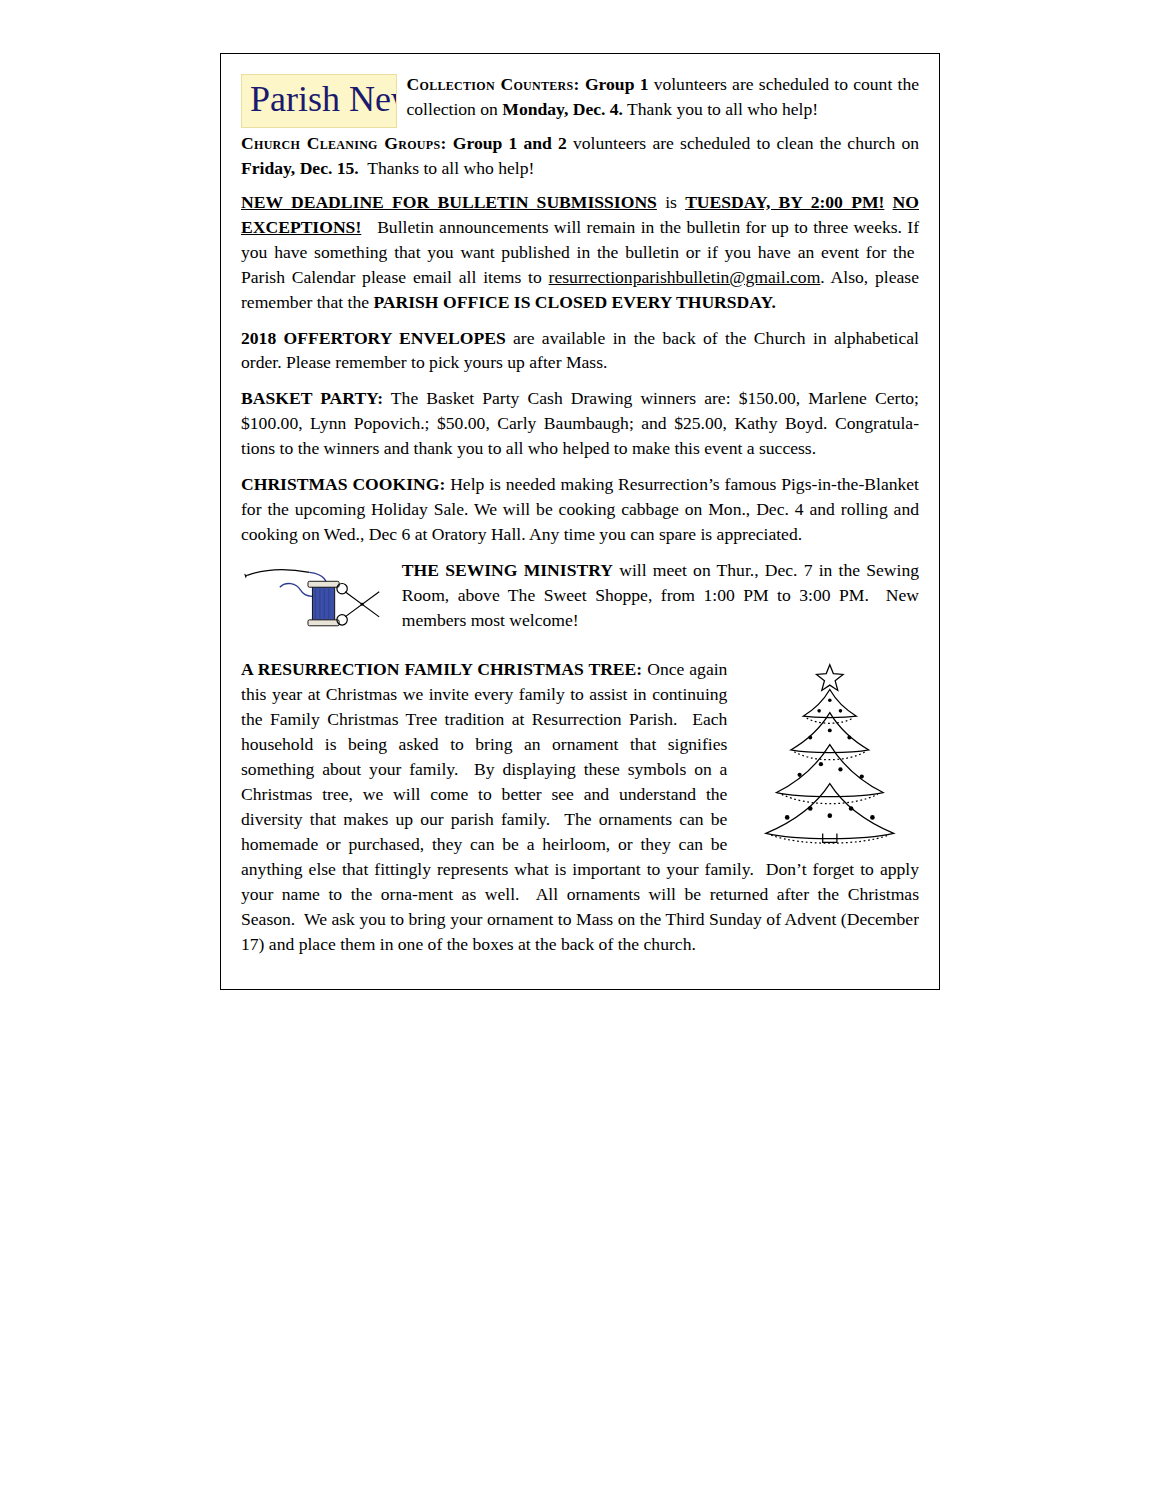Parish News…
Collection Counters: Group 1 volunteers are scheduled to count the collection on Monday, Dec. 4. Thank you to all who help!
Church Cleaning Groups: Group 1 and 2 volunteers are scheduled to clean the church on Friday, Dec. 15. Thanks to all who help!
NEW DEADLINE FOR BULLETIN SUBMISSIONS is TUESDAY, BY 2:00 PM! NO EXCEPTIONS! Bulletin announcements will remain in the bulletin for up to three weeks. If you have something that you want published in the bulletin or if you have an event for the Parish Calendar please email all items to resurrectionparishbulletin@gmail.com. Also, please remember that the PARISH OFFICE IS CLOSED EVERY THURSDAY.
2018 OFFERTORY ENVELOPES are available in the back of the Church in alphabetical order. Please remember to pick yours up after Mass.
BASKET PARTY: The Basket Party Cash Drawing winners are: $150.00, Marlene Certo; $100.00, Lynn Popovich.; $50.00, Carly Baumbaugh; and $25.00, Kathy Boyd. Congratula-tions to the winners and thank you to all who helped to make this event a success.
CHRISTMAS COOKING: Help is needed making Resurrection’s famous Pigs-in-the-Blanket for the upcoming Holiday Sale. We will be cooking cabbage on Mon., Dec. 4 and rolling and cooking on Wed., Dec 6 at Oratory Hall. Any time you can spare is appreciated.
THE SEWING MINISTRY will meet on Thur., Dec. 7 in the Sewing Room, above The Sweet Shoppe, from 1:00 PM to 3:00 PM. New members most welcome!
A RESURRECTION FAMILY CHRISTMAS TREE: Once again this year at Christmas we invite every family to assist in continuing the Family Christmas Tree tradition at Resurrection Parish. Each household is being asked to bring an ornament that signifies something about your family. By displaying these symbols on a Christmas tree, we will come to better see and understand the diversity that makes up our parish family. The ornaments can be homemade or purchased, they can be a heirloom, or they can be anything else that fittingly represents what is important to your family. Don’t forget to apply your name to the orna-ment as well. All ornaments will be returned after the Christmas Season. We ask you to bring your ornament to Mass on the Third Sunday of Advent (December 17) and place them in one of the boxes at the back of the church.